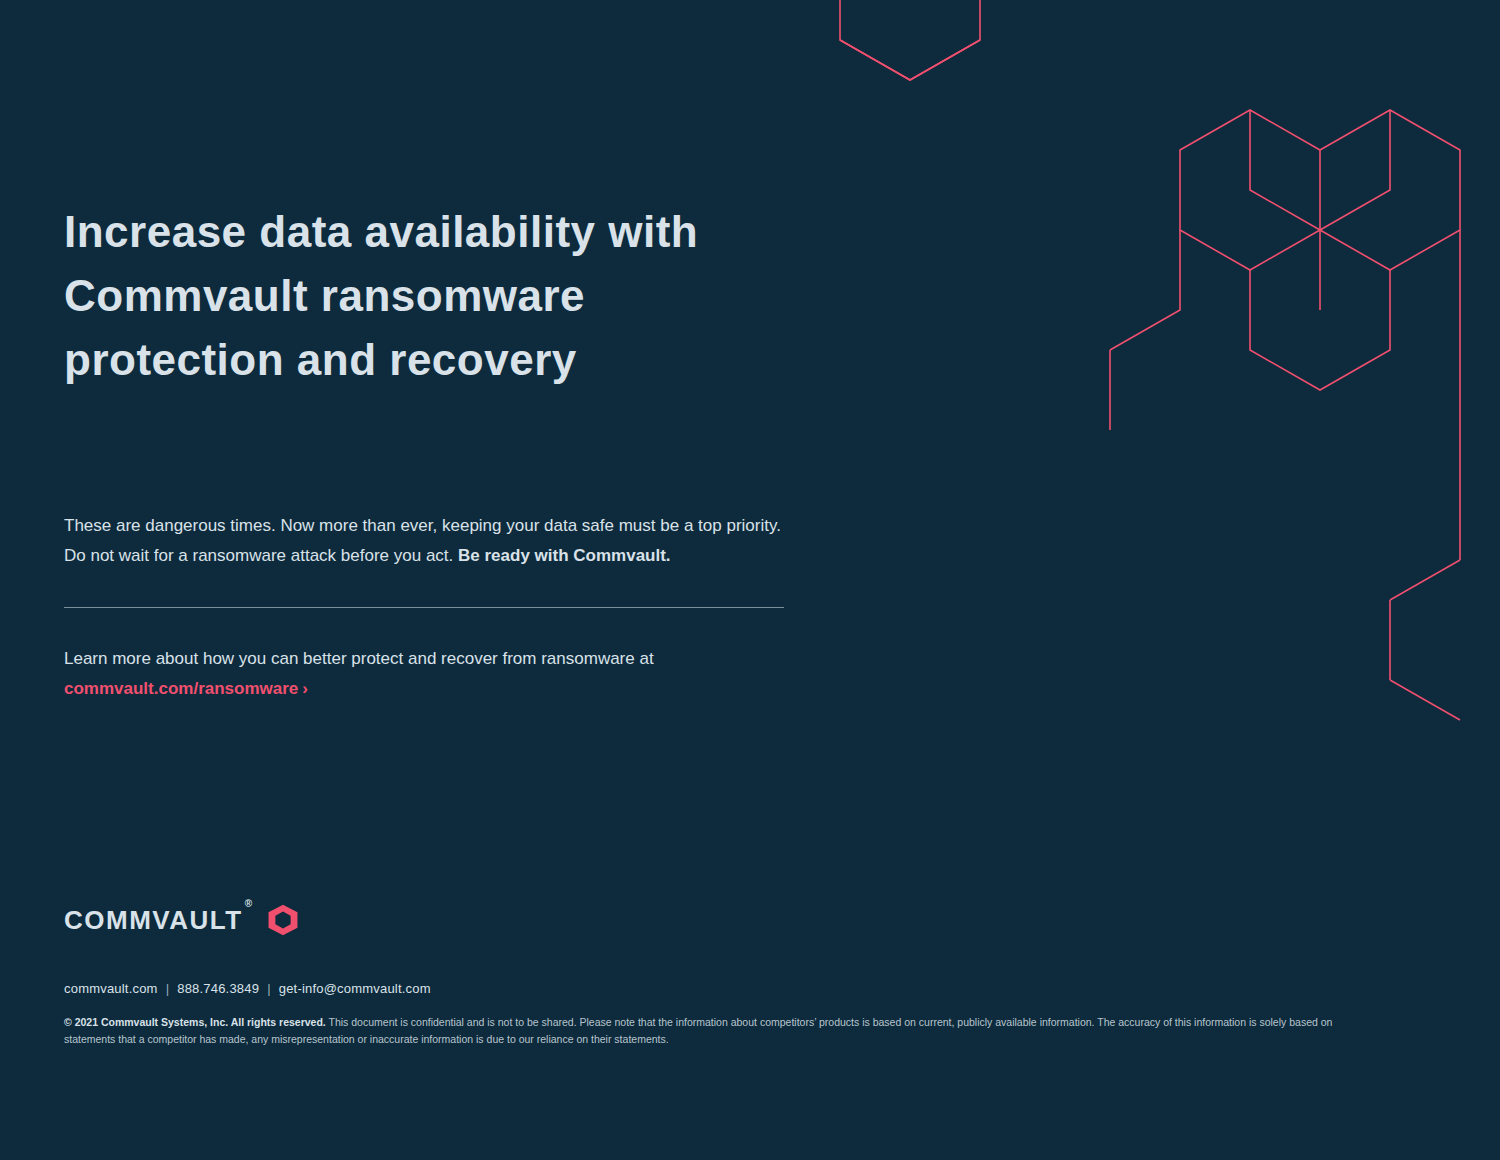Increase data availability with Commvault ransomware protection and recovery
These are dangerous times. Now more than ever, keeping your data safe must be a top priority. Do not wait for a ransomware attack before you act. Be ready with Commvault.
Learn more about how you can better protect and recover from ransomware at commvault.com/ransomware›
COMMVAULT®
commvault.com|888.746.3849|get-info@commvault.com
© 2021 Commvault Systems, Inc. All rights reserved. This document is confidential and is not to be shared. Please note that the information about competitors’ products is based on current, publicly available information. The accuracy of this information is solely based on statements that a competitor has made, any misrepresentation or inaccurate information is due to our reliance on their statements.